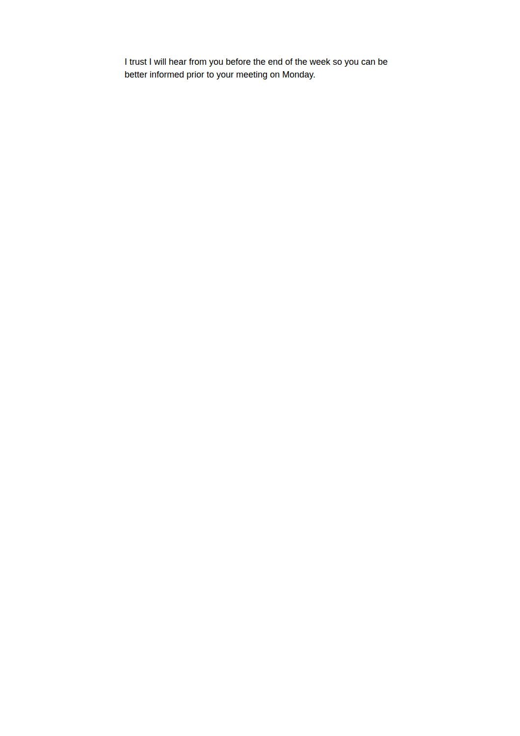I trust I will hear from you before the end of the week so you can be better informed prior to your meeting on Monday.